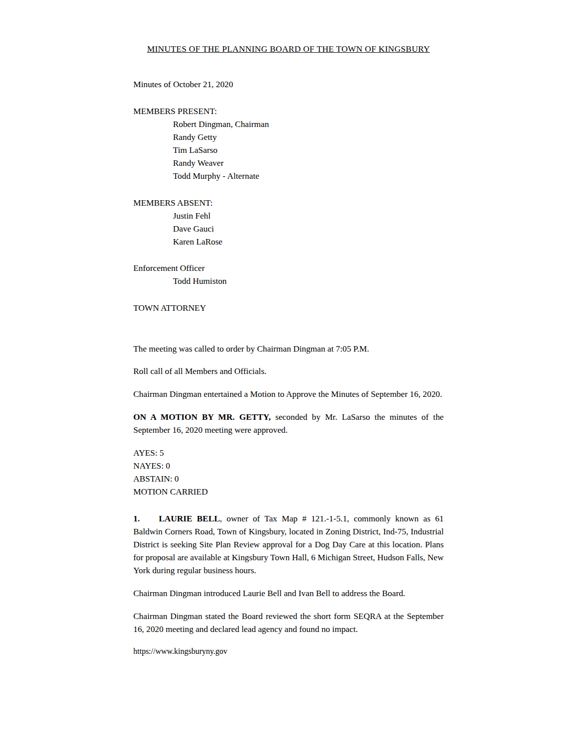MINUTES OF THE PLANNING BOARD OF THE TOWN OF KINGSBURY
Minutes of October 21, 2020
MEMBERS PRESENT:
Robert Dingman, Chairman
Randy Getty
Tim LaSarso
Randy Weaver
Todd Murphy - Alternate
MEMBERS ABSENT:
Justin Fehl
Dave Gauci
Karen LaRose
Enforcement Officer
Todd Humiston
TOWN ATTORNEY
The meeting was called to order by Chairman Dingman at 7:05 P.M.
Roll call of all Members and Officials.
Chairman Dingman entertained a Motion to Approve the Minutes of September 16, 2020.
ON A MOTION BY MR. GETTY, seconded by Mr. LaSarso the minutes of the September 16, 2020 meeting were approved.
AYES: 5
NAYES: 0
ABSTAIN: 0
MOTION CARRIED
1. LAURIE BELL, owner of Tax Map # 121.-1-5.1, commonly known as 61 Baldwin Corners Road, Town of Kingsbury, located in Zoning District, Ind-75, Industrial District is seeking Site Plan Review approval for a Dog Day Care at this location. Plans for proposal are available at Kingsbury Town Hall, 6 Michigan Street, Hudson Falls, New York during regular business hours.
Chairman Dingman introduced Laurie Bell and Ivan Bell to address the Board.
Chairman Dingman stated the Board reviewed the short form SEQRA at the September 16, 2020 meeting and declared lead agency and found no impact.
https://www.kingsburyny.gov